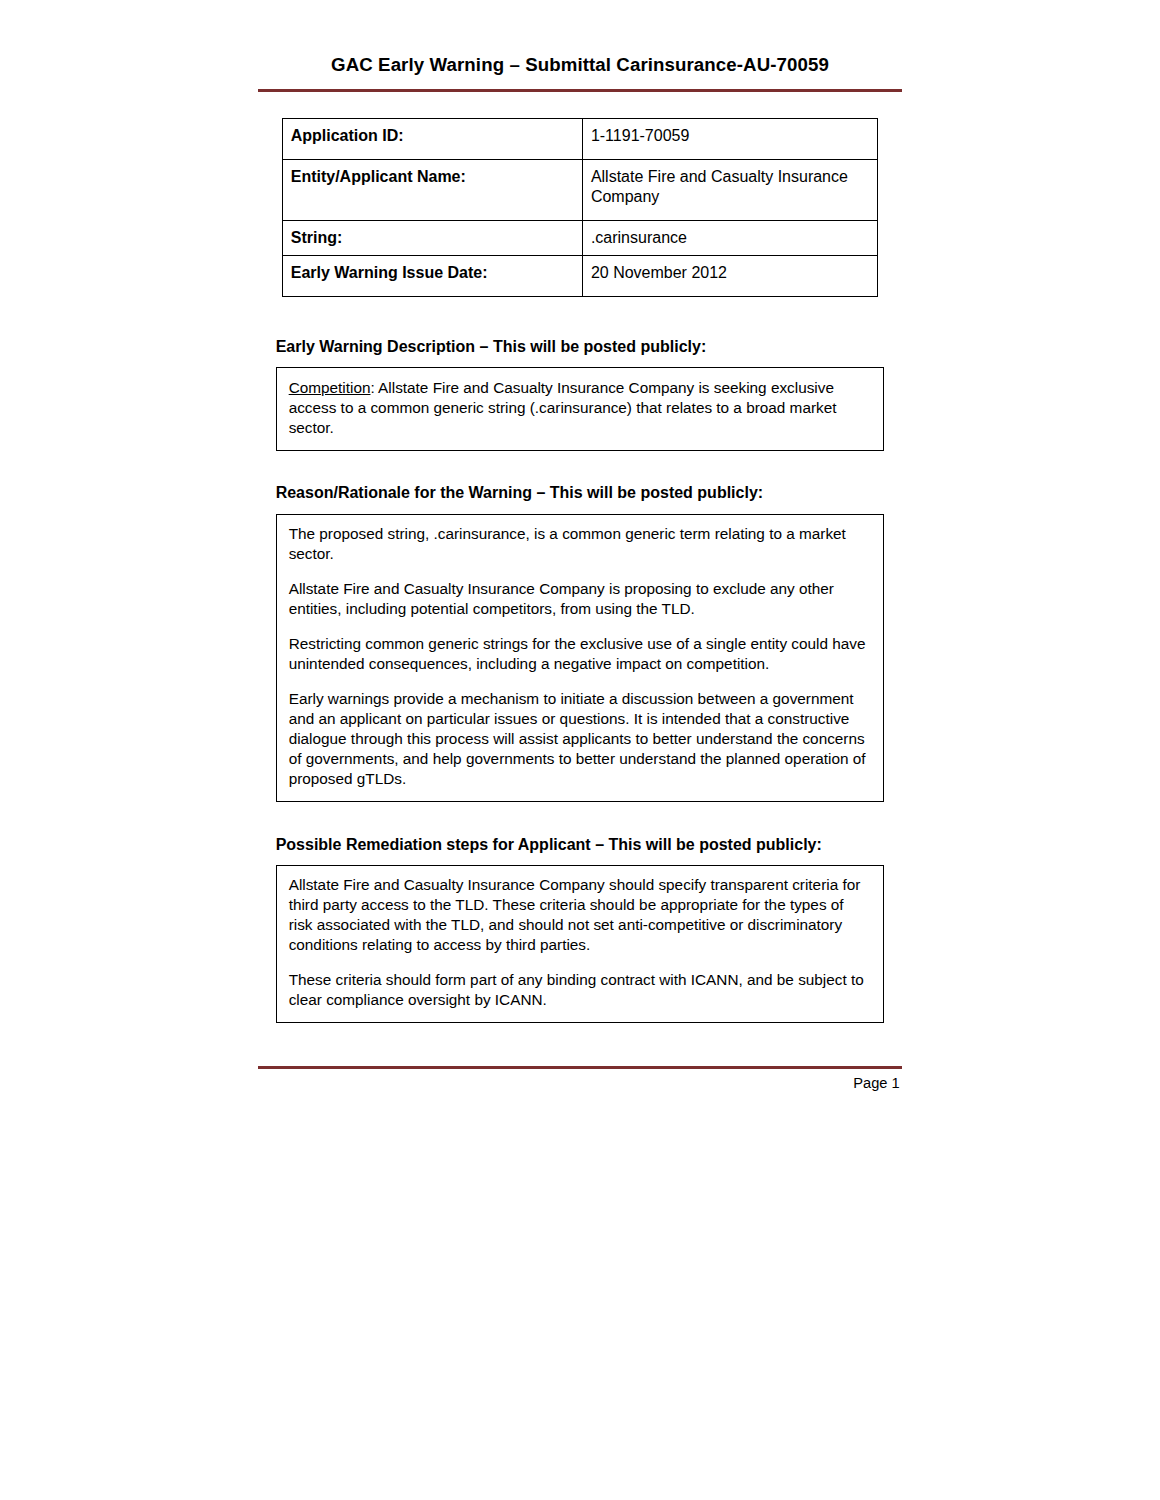GAC Early Warning – Submittal Carinsurance-AU-70059
| Application ID: | 1-1191-70059 |
| Entity/Applicant Name: | Allstate Fire and Casualty Insurance Company |
| String: | .carinsurance |
| Early Warning Issue Date: | 20 November 2012 |
Early Warning Description – This will be posted publicly:
Competition: Allstate Fire and Casualty Insurance Company is seeking exclusive access to a common generic string (.carinsurance) that relates to a broad market sector.
Reason/Rationale for the Warning – This will be posted publicly:
The proposed string, .carinsurance, is a common generic term relating to a market sector.
Allstate Fire and Casualty Insurance Company is proposing to exclude any other entities, including potential competitors, from using the TLD.
Restricting common generic strings for the exclusive use of a single entity could have unintended consequences, including a negative impact on competition.
Early warnings provide a mechanism to initiate a discussion between a government and an applicant on particular issues or questions. It is intended that a constructive dialogue through this process will assist applicants to better understand the concerns of governments, and help governments to better understand the planned operation of proposed gTLDs.
Possible Remediation steps for Applicant – This will be posted publicly:
Allstate Fire and Casualty Insurance Company should specify transparent criteria for third party access to the TLD. These criteria should be appropriate for the types of risk associated with the TLD, and should not set anti-competitive or discriminatory conditions relating to access by third parties.
These criteria should form part of any binding contract with ICANN, and be subject to clear compliance oversight by ICANN.
Page 1